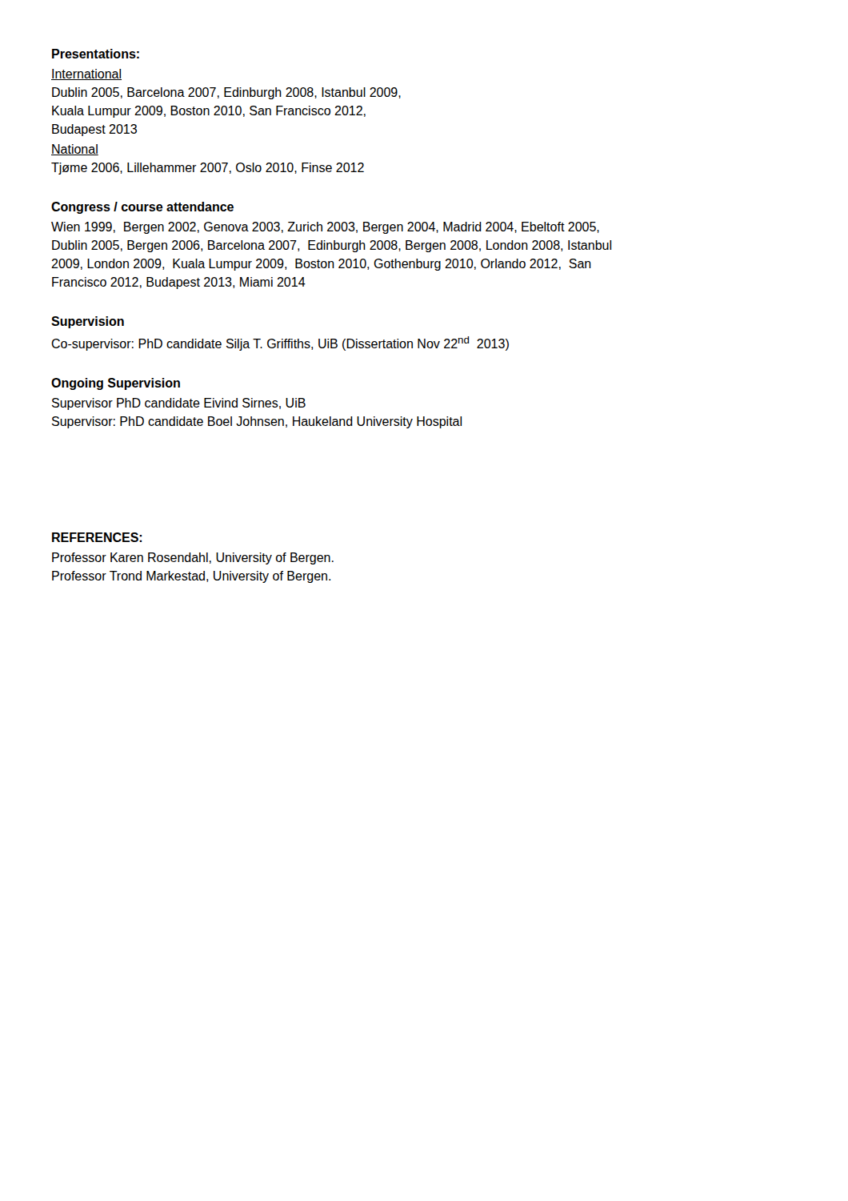Presentations:
International
Dublin 2005, Barcelona 2007, Edinburgh 2008, Istanbul 2009,
Kuala Lumpur 2009, Boston 2010, San Francisco 2012,
Budapest 2013
National
Tjøme 2006, Lillehammer 2007, Oslo 2010, Finse 2012
Congress / course attendance
Wien 1999, Bergen 2002, Genova 2003, Zurich 2003, Bergen 2004, Madrid 2004, Ebeltoft 2005, Dublin 2005, Bergen 2006, Barcelona 2007, Edinburgh 2008, Bergen 2008, London 2008, Istanbul 2009, London 2009, Kuala Lumpur 2009, Boston 2010, Gothenburg 2010, Orlando 2012, San Francisco 2012, Budapest 2013, Miami 2014
Supervision
Co-supervisor: PhD candidate Silja T. Griffiths, UiB (Dissertation Nov 22nd 2013)
Ongoing Supervision
Supervisor PhD candidate Eivind Sirnes, UiB
Supervisor: PhD candidate Boel Johnsen, Haukeland University Hospital
REFERENCES:
Professor Karen Rosendahl, University of Bergen.
Professor Trond Markestad, University of Bergen.